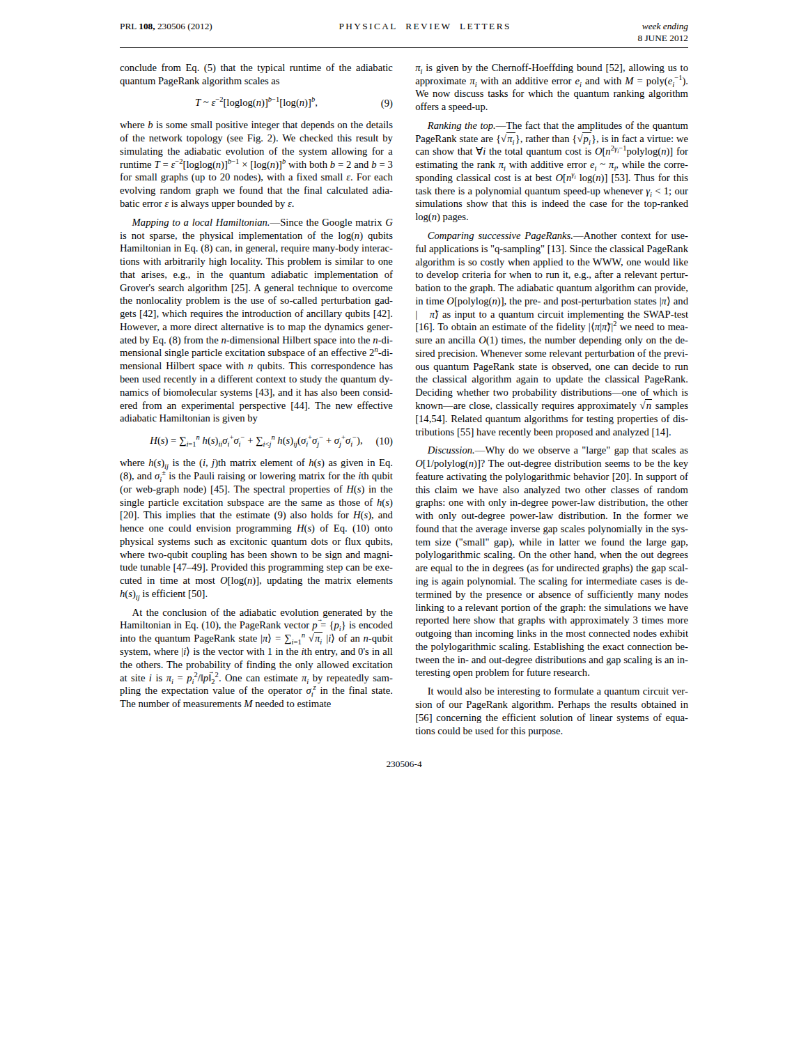PRL 108, 230506 (2012)
PHYSICAL REVIEW LETTERS
week ending8 JUNE 2012
conclude from Eq. (5) that the typical runtime of the adiabatic quantum PageRank algorithm scales as
T ~ ε−2[loglog(n)]b−1[log(n)]b, (9)
where b is some small positive integer that depends on the details of the network topology (see Fig. 2). We checked this result by simulating the adiabatic evolution of the system allowing for a runtime T = ε−2[loglog(n)]b−1 × [log(n)]b with both b = 2 and b = 3 for small graphs (up to 20 nodes), with a fixed small ε. For each evolving random graph we found that the final calculated adiabatic error ε is always upper bounded by ε.
Mapping to a local Hamiltonian.—Since the Google matrix G is not sparse, the physical implementation of the log(n) qubits Hamiltonian in Eq. (8) can, in general, require many-body interactions with arbitrarily high locality. This problem is similar to one that arises, e.g., in the quantum adiabatic implementation of Grover's search algorithm [25]. A general technique to overcome the nonlocality problem is the use of so-called perturbation gadgets [42], which requires the introduction of ancillary qubits [42]. However, a more direct alternative is to map the dynamics generated by Eq. (8) from the n-dimensional Hilbert space into the n-dimensional single particle excitation subspace of an effective 2n-dimensional Hilbert space with n qubits. This correspondence has been used recently in a different context to study the quantum dynamics of biomolecular systems [43], and it has also been considered from an experimental perspective [44]. The new effective adiabatic Hamiltonian is given by
H(s) = ∑i=1n h(s)iiσi+σi− + ∑i<jn h(s)ij(σi+σj− + σj+σi−), (10)
where h(s)ij is the (i, j)th matrix element of h(s) as given in Eq. (8), and σi± is the Pauli raising or lowering matrix for the ith qubit (or web-graph node) [45]. The spectral properties of H(s) in the single particle excitation subspace are the same as those of h(s) [20]. This implies that the estimate (9) also holds for H(s), and hence one could envision programming H(s) of Eq. (10) onto physical systems such as excitonic quantum dots or flux qubits, where two-qubit coupling has been shown to be sign and magnitude tunable [47–49]. Provided this programming step can be executed in time at most O[log(n)], updating the matrix elements h(s)ij is efficient [50].
At the conclusion of the adiabatic evolution generated by the Hamiltonian in Eq. (10), the PageRank vector p = {pi} is encoded into the quantum PageRank state |π⟩ = ∑i=1n πi |i⟩ of an n-qubit system, where |i⟩ is the vector with 1 in the ith entry, and 0's in all the others. The probability of finding the only allowed excitation at site i is πi = pi2/‖p‖22. One can estimate πi by repeatedly sampling the expectation value of the operator σiz in the final state. The number of measurements M needed to estimate
πi is given by the Chernoff-Hoeffding bound [52], allowing us to approximate πi with an additive error ei and with M = poly(ei−1). We now discuss tasks for which the quantum ranking algorithm offers a speed-up.
Ranking the top.—The fact that the amplitudes of the quantum PageRank state are {πi}, rather than {pi}, is in fact a virtue: we can show that ∀i the total quantum cost is O[n2γi−1polylog(n)] for estimating the rank πi with additive error ei ~ πi, while the corresponding classical cost is at best O[nγi log(n)] [53]. Thus for this task there is a polynomial quantum speed-up whenever γi < 1; our simulations show that this is indeed the case for the top-ranked log(n) pages.
Comparing successive PageRanks.—Another context for useful applications is "q-sampling" [13]. Since the classical PageRank algorithm is so costly when applied to the WWW, one would like to develop criteria for when to run it, e.g., after a relevant perturbation to the graph. The adiabatic quantum algorithm can provide, in time O[polylog(n)], the pre- and post-perturbation states |π⟩ and |π̃⟩ as input to a quantum circuit implementing the SWAP-test [16]. To obtain an estimate of the fidelity |⟨π|π̃⟩|2 we need to measure an ancilla O(1) times, the number depending only on the desired precision. Whenever some relevant perturbation of the previous quantum PageRank state is observed, one can decide to run the classical algorithm again to update the classical PageRank. Deciding whether two probability distributions—one of which is known—are close, classically requires approximately n samples [14,54]. Related quantum algorithms for testing properties of distributions [55] have recently been proposed and analyzed [14].
Discussion.—Why do we observe a "large" gap that scales as O[1/polylog(n)]? The out-degree distribution seems to be the key feature activating the polylogarithmic behavior [20]. In support of this claim we have also analyzed two other classes of random graphs: one with only in-degree power-law distribution, the other with only out-degree power-law distribution. In the former we found that the average inverse gap scales polynomially in the system size ("small" gap), while in latter we found the large gap, polylogarithmic scaling. On the other hand, when the out degrees are equal to the in degrees (as for undirected graphs) the gap scaling is again polynomial. The scaling for intermediate cases is determined by the presence or absence of sufficiently many nodes linking to a relevant portion of the graph: the simulations we have reported here show that graphs with approximately 3 times more outgoing than incoming links in the most connected nodes exhibit the polylogarithmic scaling. Establishing the exact connection between the in- and out-degree distributions and gap scaling is an interesting open problem for future research.
It would also be interesting to formulate a quantum circuit version of our PageRank algorithm. Perhaps the results obtained in [56] concerning the efficient solution of linear systems of equations could be used for this purpose.
230506-4